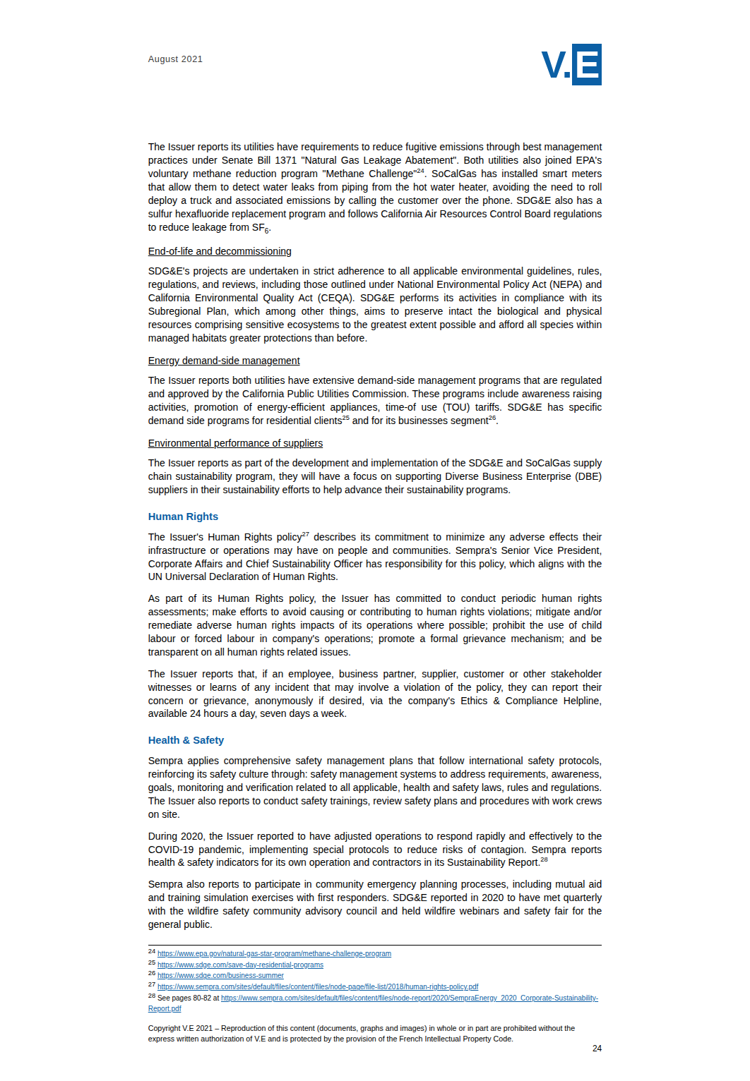August 2021
V. E
The Issuer reports its utilities have requirements to reduce fugitive emissions through best management practices under Senate Bill 1371 "Natural Gas Leakage Abatement". Both utilities also joined EPA's voluntary methane reduction program "Methane Challenge"24. SoCalGas has installed smart meters that allow them to detect water leaks from piping from the hot water heater, avoiding the need to roll deploy a truck and associated emissions by calling the customer over the phone. SDG&E also has a sulfur hexafluoride replacement program and follows California Air Resources Control Board regulations to reduce leakage from SF6.
End-of-life and decommissioning
SDG&E's projects are undertaken in strict adherence to all applicable environmental guidelines, rules, regulations, and reviews, including those outlined under National Environmental Policy Act (NEPA) and California Environmental Quality Act (CEQA). SDG&E performs its activities in compliance with its Subregional Plan, which among other things, aims to preserve intact the biological and physical resources comprising sensitive ecosystems to the greatest extent possible and afford all species within managed habitats greater protections than before.
Energy demand-side management
The Issuer reports both utilities have extensive demand-side management programs that are regulated and approved by the California Public Utilities Commission. These programs include awareness raising activities, promotion of energy-efficient appliances, time-of use (TOU) tariffs. SDG&E has specific demand side programs for residential clients25 and for its businesses segment26.
Environmental performance of suppliers
The Issuer reports as part of the development and implementation of the SDG&E and SoCalGas supply chain sustainability program, they will have a focus on supporting Diverse Business Enterprise (DBE) suppliers in their sustainability efforts to help advance their sustainability programs.
Human Rights
The Issuer's Human Rights policy27 describes its commitment to minimize any adverse effects their infrastructure or operations may have on people and communities. Sempra's Senior Vice President, Corporate Affairs and Chief Sustainability Officer has responsibility for this policy, which aligns with the UN Universal Declaration of Human Rights.
As part of its Human Rights policy, the Issuer has committed to conduct periodic human rights assessments; make efforts to avoid causing or contributing to human rights violations; mitigate and/or remediate adverse human rights impacts of its operations where possible; prohibit the use of child labour or forced labour in company's operations; promote a formal grievance mechanism; and be transparent on all human rights related issues.
The Issuer reports that, if an employee, business partner, supplier, customer or other stakeholder witnesses or learns of any incident that may involve a violation of the policy, they can report their concern or grievance, anonymously if desired, via the company's Ethics & Compliance Helpline, available 24 hours a day, seven days a week.
Health & Safety
Sempra applies comprehensive safety management plans that follow international safety protocols, reinforcing its safety culture through: safety management systems to address requirements, awareness, goals, monitoring and verification related to all applicable, health and safety laws, rules and regulations. The Issuer also reports to conduct safety trainings, review safety plans and procedures with work crews on site.
During 2020, the Issuer reported to have adjusted operations to respond rapidly and effectively to the COVID-19 pandemic, implementing special protocols to reduce risks of contagion. Sempra reports health & safety indicators for its own operation and contractors in its Sustainability Report.28
Sempra also reports to participate in community emergency planning processes, including mutual aid and training simulation exercises with first responders. SDG&E reported in 2020 to have met quarterly with the wildfire safety community advisory council and held wildfire webinars and safety fair for the general public.
24 https://www.epa.gov/natural-gas-star-program/methane-challenge-program
25 https://www.sdge.com/save-day-residential-programs
26 https://www.sdge.com/business-summer
27 https://www.sempra.com/sites/default/files/content/files/node-page/file-list/2018/human-rights-policy.pdf
28 See pages 80-82 at https://www.sempra.com/sites/default/files/content/files/node-report/2020/SempraEnergy_2020_Corporate-Sustainability-Report.pdf
Copyright V.E 2021 – Reproduction of this content (documents, graphs and images) in whole or in part are prohibited without the express written authorization of V.E and is protected by the provision of the French Intellectual Property Code.
24